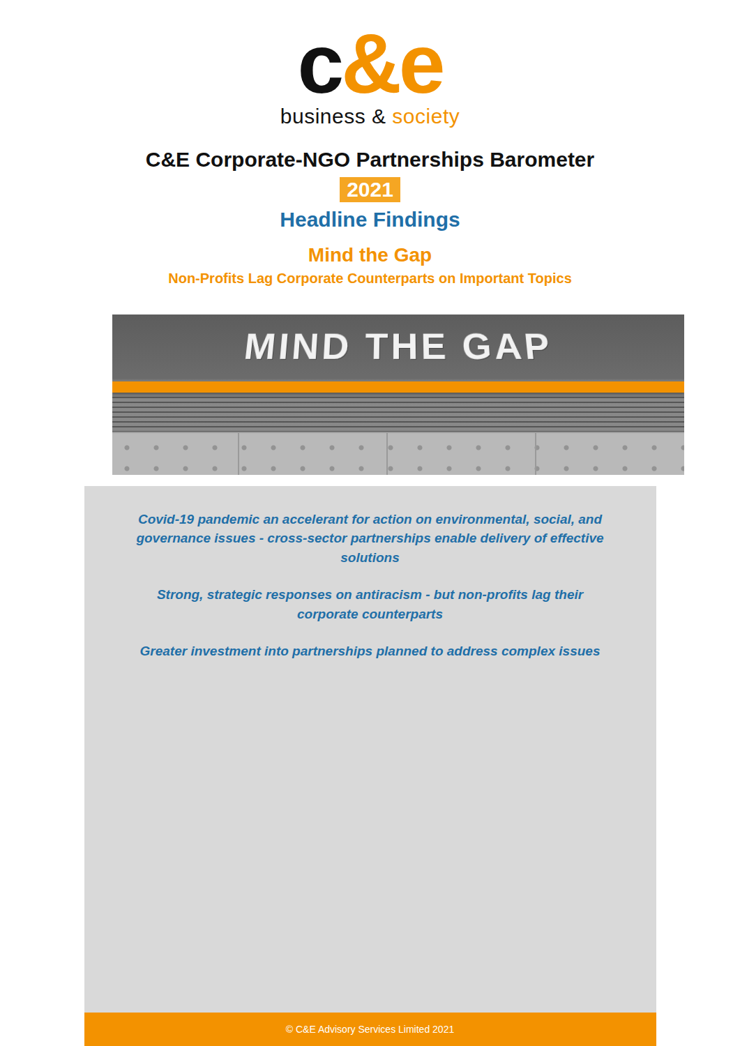c&e
business & society
C&E Corporate-NGO Partnerships Barometer
2021
Headline Findings
Mind the Gap
Non-Profits Lag Corporate Counterparts on Important Topics
MIND THE GAP
Covid-19 pandemic an accelerant for action on environmental, social, and governance issues - cross-sector partnerships enable delivery of effective solutions
Strong, strategic responses on antiracism - but non-profits lag their corporate counterparts
Greater investment into partnerships planned to address complex issues
© C&E Advisory Services Limited 2021